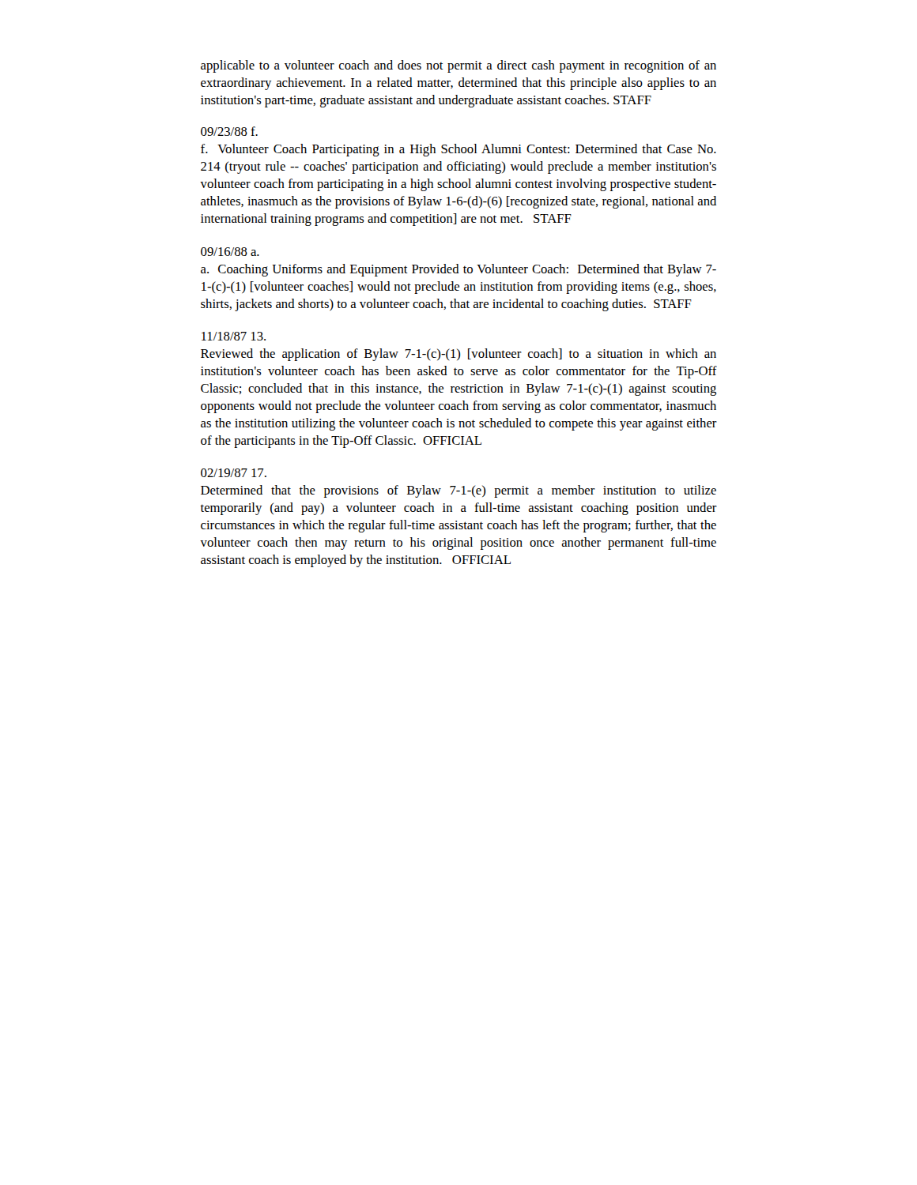applicable to a volunteer coach and does not permit a direct cash payment in recognition of an extraordinary achievement. In a related matter, determined that this principle also applies to an institution's part-time, graduate assistant and undergraduate assistant coaches. STAFF
09/23/88 f.
f. Volunteer Coach Participating in a High School Alumni Contest: Determined that Case No. 214 (tryout rule -- coaches' participation and officiating) would preclude a member institution's volunteer coach from participating in a high school alumni contest involving prospective student-athletes, inasmuch as the provisions of Bylaw 1-6-(d)-(6) [recognized state, regional, national and international training programs and competition] are not met. STAFF
09/16/88 a.
a. Coaching Uniforms and Equipment Provided to Volunteer Coach: Determined that Bylaw 7-1-(c)-(1) [volunteer coaches] would not preclude an institution from providing items (e.g., shoes, shirts, jackets and shorts) to a volunteer coach, that are incidental to coaching duties. STAFF
11/18/87 13.
Reviewed the application of Bylaw 7-1-(c)-(1) [volunteer coach] to a situation in which an institution's volunteer coach has been asked to serve as color commentator for the Tip-Off Classic; concluded that in this instance, the restriction in Bylaw 7-1-(c)-(1) against scouting opponents would not preclude the volunteer coach from serving as color commentator, inasmuch as the institution utilizing the volunteer coach is not scheduled to compete this year against either of the participants in the Tip-Off Classic. OFFICIAL
02/19/87 17.
Determined that the provisions of Bylaw 7-1-(e) permit a member institution to utilize temporarily (and pay) a volunteer coach in a full-time assistant coaching position under circumstances in which the regular full-time assistant coach has left the program; further, that the volunteer coach then may return to his original position once another permanent full-time assistant coach is employed by the institution. OFFICIAL